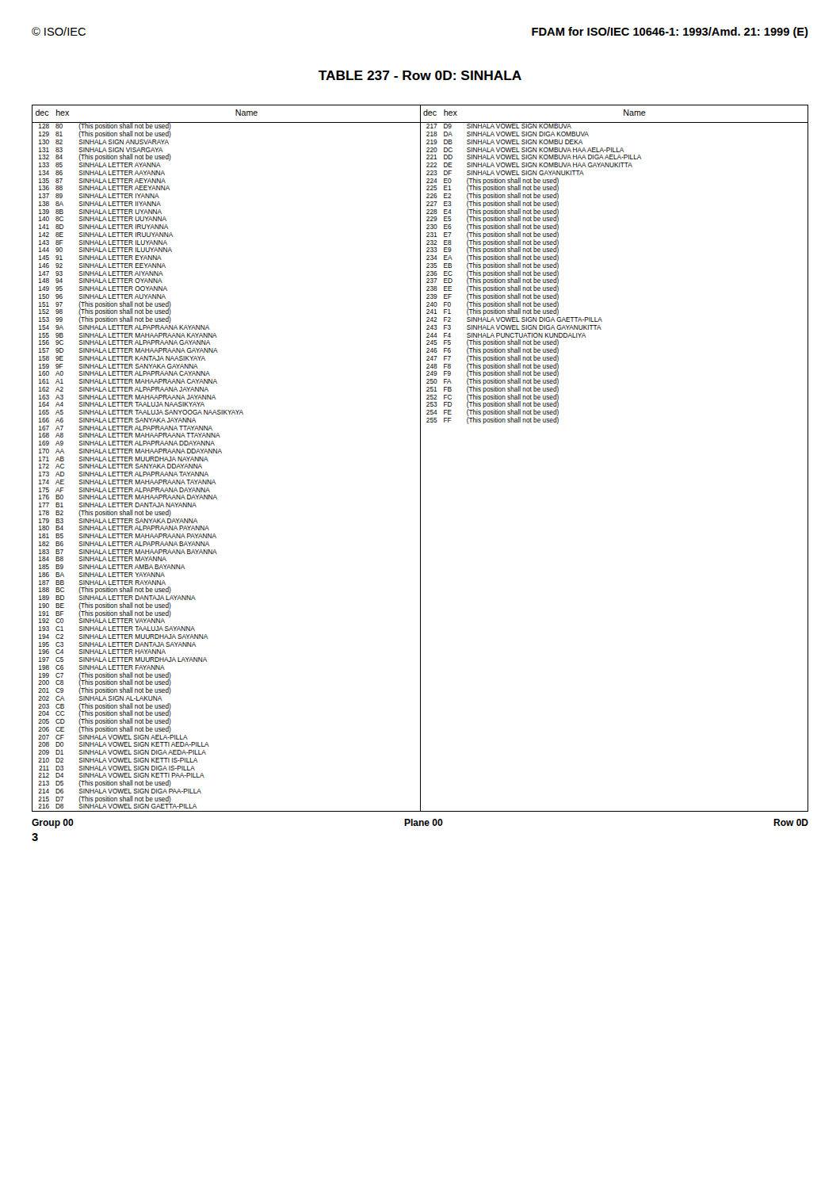© ISO/IEC
FDAM for ISO/IEC 10646-1: 1993/Amd. 21: 1999 (E)
TABLE 237 - Row 0D: SINHALA
| dec | hex | Name |
| --- | --- | --- |
| 128 | 80 | (This position shall not be used) |
| 129 | 81 | (This position shall not be used) |
| 130 | 82 | SINHALA SIGN ANUSVARAYA |
| 131 | 83 | SINHALA SIGN VISARGAYA |
| 132 | 84 | (This position shall not be used) |
| 133 | 85 | SINHALA LETTER AYANNA |
| 134 | 86 | SINHALA LETTER AAYANNA |
| 135 | 87 | SINHALA LETTER AEYANNA |
| 136 | 88 | SINHALA LETTER AEEYANNA |
| 137 | 89 | SINHALA LETTER IYANNA |
| 138 | 8A | SINHALA LETTER IIYANNA |
| 139 | 8B | SINHALA LETTER UYANNA |
| 140 | 8C | SINHALA LETTER UUYANNA |
| 141 | 8D | SINHALA LETTER IRUYANNA |
| 142 | 8E | SINHALA LETTER IRUUYANNA |
| 143 | 8F | SINHALA LETTER ILUYANNA |
| 144 | 90 | SINHALA LETTER ILUUYANNA |
| 145 | 91 | SINHALA LETTER EYANNA |
| 146 | 92 | SINHALA LETTER EEYANNA |
| 147 | 93 | SINHALA LETTER AIYANNA |
| 148 | 94 | SINHALA LETTER OYANNA |
| 149 | 95 | SINHALA LETTER OOYANNA |
| 150 | 96 | SINHALA LETTER AUYANNA |
| 151 | 97 | (This position shall not be used) |
| 152 | 98 | (This position shall not be used) |
| 153 | 99 | (This position shall not be used) |
| 154 | 9A | SINHALA LETTER ALPAPRAANA KAYANNA |
| 155 | 9B | SINHALA LETTER MAHAAPRAANA KAYANNA |
| 156 | 9C | SINHALA LETTER ALPAPRAANA GAYANNA |
| 157 | 9D | SINHALA LETTER MAHAAPRAANA GAYANNA |
| 158 | 9E | SINHALA LETTER KANTAJA NAASIKYAYA |
| 159 | 9F | SINHALA LETTER SANYAKA GAYANNA |
| 160 | A0 | SINHALA LETTER ALPAPRAANA CAYANNA |
| 161 | A1 | SINHALA LETTER MAHAAPRAANA CAYANNA |
| 162 | A2 | SINHALA LETTER ALPAPRAANA JAYANNA |
| 163 | A3 | SINHALA LETTER MAHAAPRAANA JAYANNA |
| 164 | A4 | SINHALA LETTER TAALUJA NAASIKYAYA |
| 165 | A5 | SINHALA LETTER TAALUJA SANYOOGA NAASIKYAYA |
| 166 | A6 | SINHALA LETTER SANYAKA JAYANNA |
| 167 | A7 | SINHALA LETTER ALPAPRAANA TTAYANNA |
| 168 | A8 | SINHALA LETTER MAHAAPRAANA TTAYANNA |
| 169 | A9 | SINHALA LETTER ALPAPRAANA DDAYANNA |
| 170 | AA | SINHALA LETTER MAHAAPRAANA DDAYANNA |
| 171 | AB | SINHALA LETTER MUURDHAJA NAYANNA |
| 172 | AC | SINHALA LETTER SANYAKA DDAYANNA |
| 173 | AD | SINHALA LETTER ALPAPRAANA TAYANNA |
| 174 | AE | SINHALA LETTER MAHAAPRAANA TAYANNA |
| 175 | AF | SINHALA LETTER ALPAPRAANA DAYANNA |
| 176 | B0 | SINHALA LETTER MAHAAPRAANA DAYANNA |
| 177 | B1 | SINHALA LETTER DANTAJA NAYANNA |
| 178 | B2 | (This position shall not be used) |
| 179 | B3 | SINHALA LETTER SANYAKA DAYANNA |
| 180 | B4 | SINHALA LETTER ALPAPRAANA PAYANNA |
| 181 | B5 | SINHALA LETTER MAHAAPRAANA PAYANNA |
| 182 | B6 | SINHALA LETTER ALPAPRAANA BAYANNA |
| 183 | B7 | SINHALA LETTER MAHAAPRAANA BAYANNA |
| 184 | B8 | SINHALA LETTER MAYANNA |
| 185 | B9 | SINHALA LETTER AMBA BAYANNA |
| 186 | BA | SINHALA LETTER YAYANNA |
| 187 | BB | SINHALA LETTER RAYANNA |
| 188 | BC | (This position shall not be used) |
| 189 | BD | SINHALA LETTER DANTAJA LAYANNA |
| 190 | BE | (This position shall not be used) |
| 191 | BF | (This position shall not be used) |
| 192 | C0 | SINHALA LETTER VAYANNA |
| 193 | C1 | SINHALA LETTER TAALUJA SAYANNA |
| 194 | C2 | SINHALA LETTER MUURDHAJA SAYANNA |
| 195 | C3 | SINHALA LETTER DANTAJA SAYANNA |
| 196 | C4 | SINHALA LETTER HAYANNA |
| 197 | C5 | SINHALA LETTER MUURDHAJA LAYANNA |
| 198 | C6 | SINHALA LETTER FAYANNA |
| 199 | C7 | (This position shall not be used) |
| 200 | C8 | (This position shall not be used) |
| 201 | C9 | (This position shall not be used) |
| 202 | CA | SINHALA SIGN AL-LAKUNA |
| 203 | CB | (This position shall not be used) |
| 204 | CC | (This position shall not be used) |
| 205 | CD | (This position shall not be used) |
| 206 | CE | (This position shall not be used) |
| 207 | CF | SINHALA VOWEL SIGN AELA-PILLA |
| 208 | D0 | SINHALA VOWEL SIGN KETTI AEDA-PILLA |
| 209 | D1 | SINHALA VOWEL SIGN DIGA AEDA-PILLA |
| 210 | D2 | SINHALA VOWEL SIGN KETTI IS-PILLA |
| 211 | D3 | SINHALA VOWEL SIGN DIGA IS-PILLA |
| 212 | D4 | SINHALA VOWEL SIGN KETTI PAA-PILLA |
| 213 | D5 | (This position shall not be used) |
| 214 | D6 | SINHALA VOWEL SIGN DIGA PAA-PILLA |
| 215 | D7 | (This position shall not be used) |
| 216 | D8 | SINHALA VOWEL SIGN GAETTA-PILLA |
| dec | hex | Name |
| --- | --- | --- |
| 217 | D9 | SINHALA VOWEL SIGN KOMBUVA |
| 218 | DA | SINHALA VOWEL SIGN DIGA KOMBUVA |
| 219 | DB | SINHALA VOWEL SIGN KOMBU DEKA |
| 220 | DC | SINHALA VOWEL SIGN KOMBUVA HAA AELA-PILLA |
| 221 | DD | SINHALA VOWEL SIGN KOMBUVA HAA DIGA AELA-PILLA |
| 222 | DE | SINHALA VOWEL SIGN KOMBUVA HAA GAYANUKITTA |
| 223 | DF | SINHALA VOWEL SIGN GAYANUKITTA |
| 224 | E0 | (This position shall not be used) |
| 225 | E1 | (This position shall not be used) |
| 226 | E2 | (This position shall not be used) |
| 227 | E3 | (This position shall not be used) |
| 228 | E4 | (This position shall not be used) |
| 229 | E5 | (This position shall not be used) |
| 230 | E6 | (This position shall not be used) |
| 231 | E7 | (This position shall not be used) |
| 232 | E8 | (This position shall not be used) |
| 233 | E9 | (This position shall not be used) |
| 234 | EA | (This position shall not be used) |
| 235 | EB | (This position shall not be used) |
| 236 | EC | (This position shall not be used) |
| 237 | ED | (This position shall not be used) |
| 238 | EE | (This position shall not be used) |
| 239 | EF | (This position shall not be used) |
| 240 | F0 | (This position shall not be used) |
| 241 | F1 | (This position shall not be used) |
| 242 | F2 | SINHALA VOWEL SIGN DIGA GAETTA-PILLA |
| 243 | F3 | SINHALA VOWEL SIGN DIGA GAYANUKITTA |
| 244 | F4 | SINHALA PUNCTUATION KUNDDALIYA |
| 245 | F5 | (This position shall not be used) |
| 246 | F6 | (This position shall not be used) |
| 247 | F7 | (This position shall not be used) |
| 248 | F8 | (This position shall not be used) |
| 249 | F9 | (This position shall not be used) |
| 250 | FA | (This position shall not be used) |
| 251 | FB | (This position shall not be used) |
| 252 | FC | (This position shall not be used) |
| 253 | FD | (This position shall not be used) |
| 254 | FE | (This position shall not be used) |
| 255 | FF | (This position shall not be used) |
Group 00
Plane 00
Row 0D
3